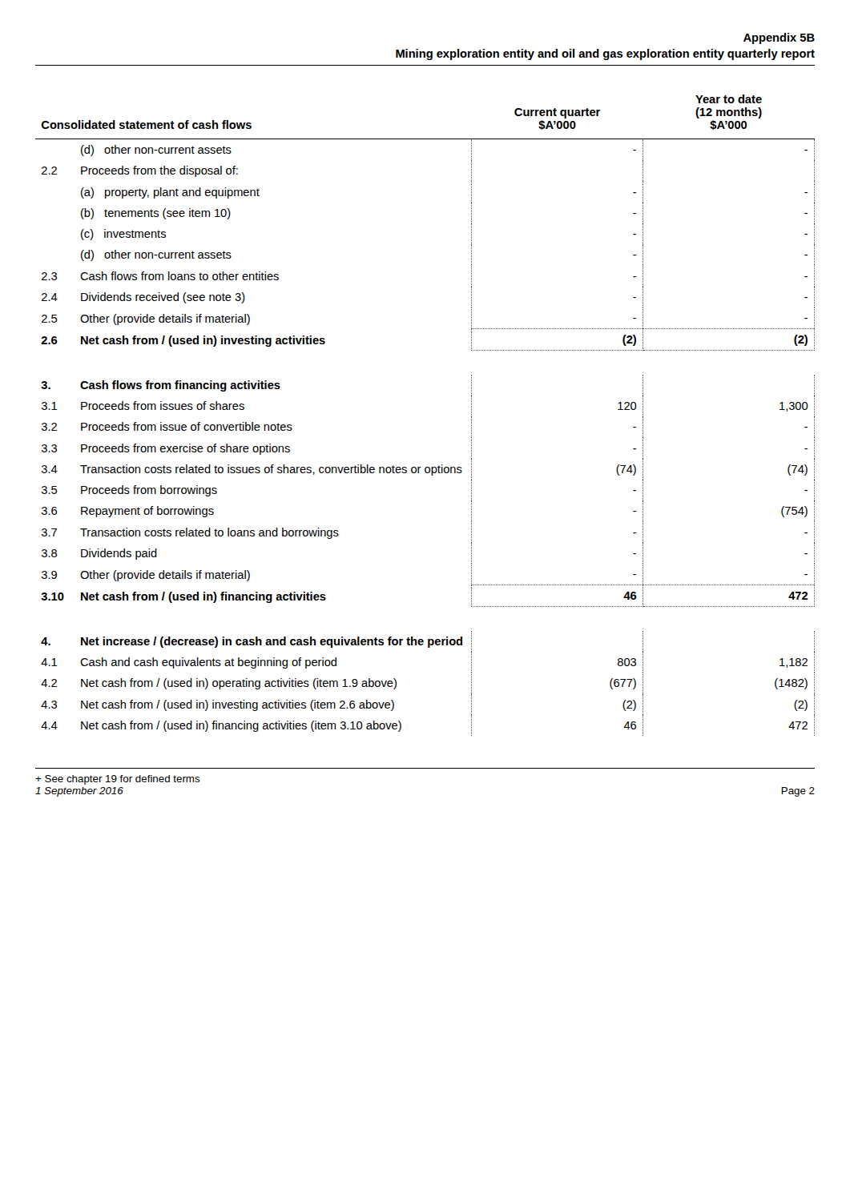Appendix 5B
Mining exploration entity and oil and gas exploration entity quarterly report
| Consolidated statement of cash flows | Current quarter $A’000 | Year to date (12 months) $A’000 |
| --- | --- | --- |
| | (d) other non-current assets | - | - |
| 2.2 | Proceeds from the disposal of: | | |
| | (a) property, plant and equipment | - | - |
| | (b) tenements (see item 10) | - | - |
| | (c) investments | - | - |
| | (d) other non-current assets | - | - |
| 2.3 | Cash flows from loans to other entities | - | - |
| 2.4 | Dividends received (see note 3) | - | - |
| 2.5 | Other (provide details if material) | - | - |
| 2.6 | Net cash from / (used in) investing activities | (2) | (2) |
| 3. | Cash flows from financing activities | | |
| 3.1 | Proceeds from issues of shares | 120 | 1,300 |
| 3.2 | Proceeds from issue of convertible notes | - | - |
| 3.3 | Proceeds from exercise of share options | - | - |
| 3.4 | Transaction costs related to issues of shares, convertible notes or options | (74) | (74) |
| 3.5 | Proceeds from borrowings | - | - |
| 3.6 | Repayment of borrowings | - | (754) |
| 3.7 | Transaction costs related to loans and borrowings | - | - |
| 3.8 | Dividends paid | - | - |
| 3.9 | Other (provide details if material) | - | - |
| 3.10 | Net cash from / (used in) financing activities | 46 | 472 |
| 4. | Net increase / (decrease) in cash and cash equivalents for the period | | |
| 4.1 | Cash and cash equivalents at beginning of period | 803 | 1,182 |
| 4.2 | Net cash from / (used in) operating activities (item 1.9 above) | (677) | (1482) |
| 4.3 | Net cash from / (used in) investing activities (item 2.6 above) | (2) | (2) |
| 4.4 | Net cash from / (used in) financing activities (item 3.10 above) | 46 | 472 |
+ See chapter 19 for defined terms
1 September 2016
Page 2